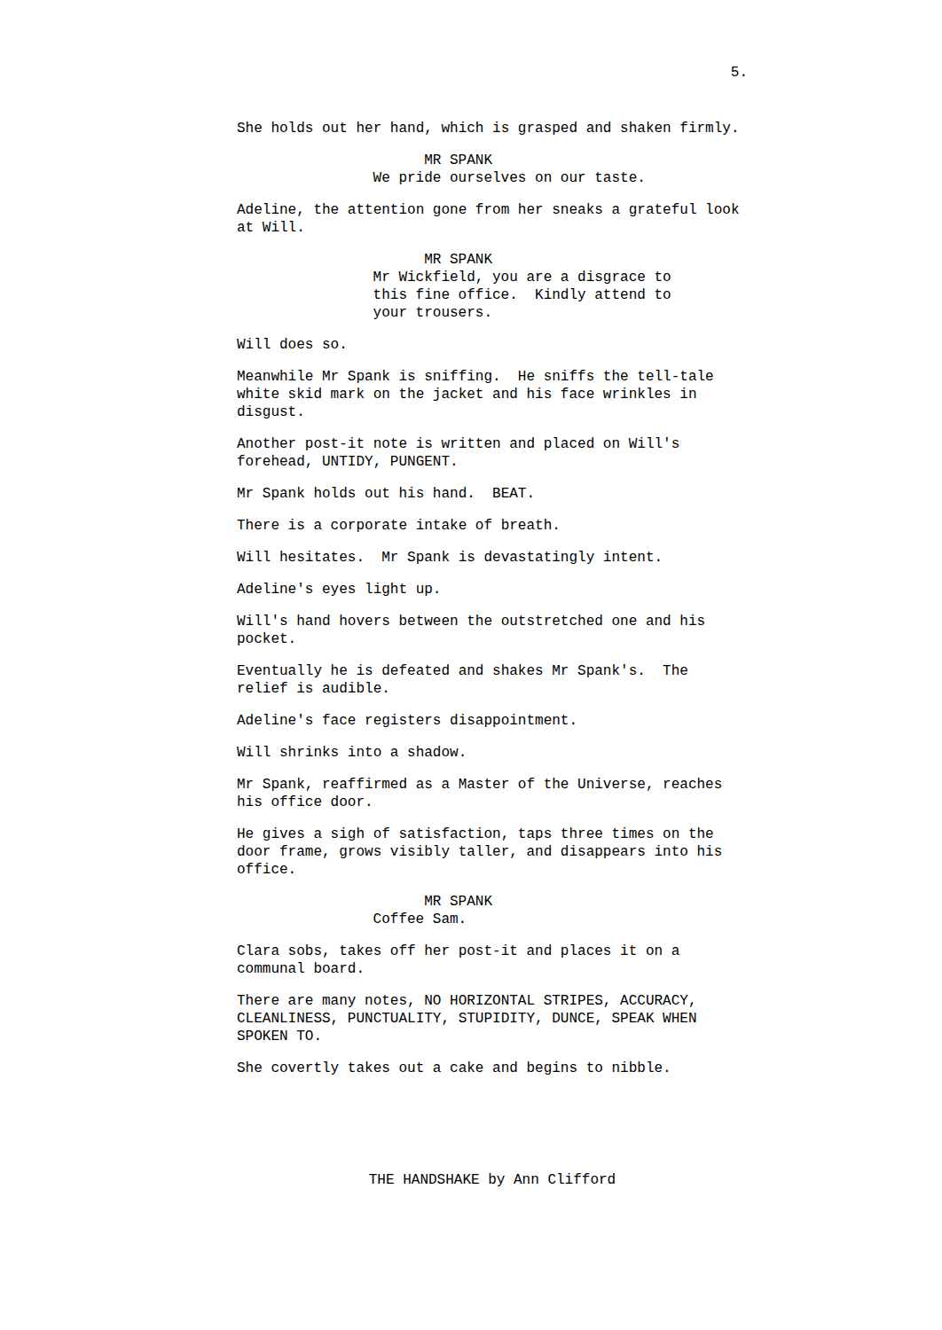5.
She holds out her hand, which is grasped and shaken firmly.
Mr Spank
We pride ourselves on our taste.
Adeline, the attention gone from her sneaks a grateful look at Will.
Mr Spank
Mr Wickfield, you are a disgrace to this fine office. Kindly attend to your trousers.
Will does so.
Meanwhile Mr Spank is sniffing. He sniffs the tell-tale white skid mark on the jacket and his face wrinkles in disgust.
Another post-it note is written and placed on Will's forehead, UNTIDY, PUNGENT.
Mr Spank holds out his hand. BEAT.
There is a corporate intake of breath.
Will hesitates. Mr Spank is devastatingly intent.
Adeline's eyes light up.
Will's hand hovers between the outstretched one and his pocket.
Eventually he is defeated and shakes Mr Spank's. The relief is audible.
Adeline's face registers disappointment.
Will shrinks into a shadow.
Mr Spank, reaffirmed as a Master of the Universe, reaches his office door.
He gives a sigh of satisfaction, taps three times on the door frame, grows visibly taller, and disappears into his office.
Mr Spank
Coffee Sam.
Clara sobs, takes off her post-it and places it on a communal board.
There are many notes, NO HORIZONTAL STRIPES, ACCURACY, CLEANLINESS, PUNCTUALITY, STUPIDITY, DUNCE, SPEAK WHEN SPOKEN TO.
She covertly takes out a cake and begins to nibble.
THE HANDSHAKE by Ann Clifford